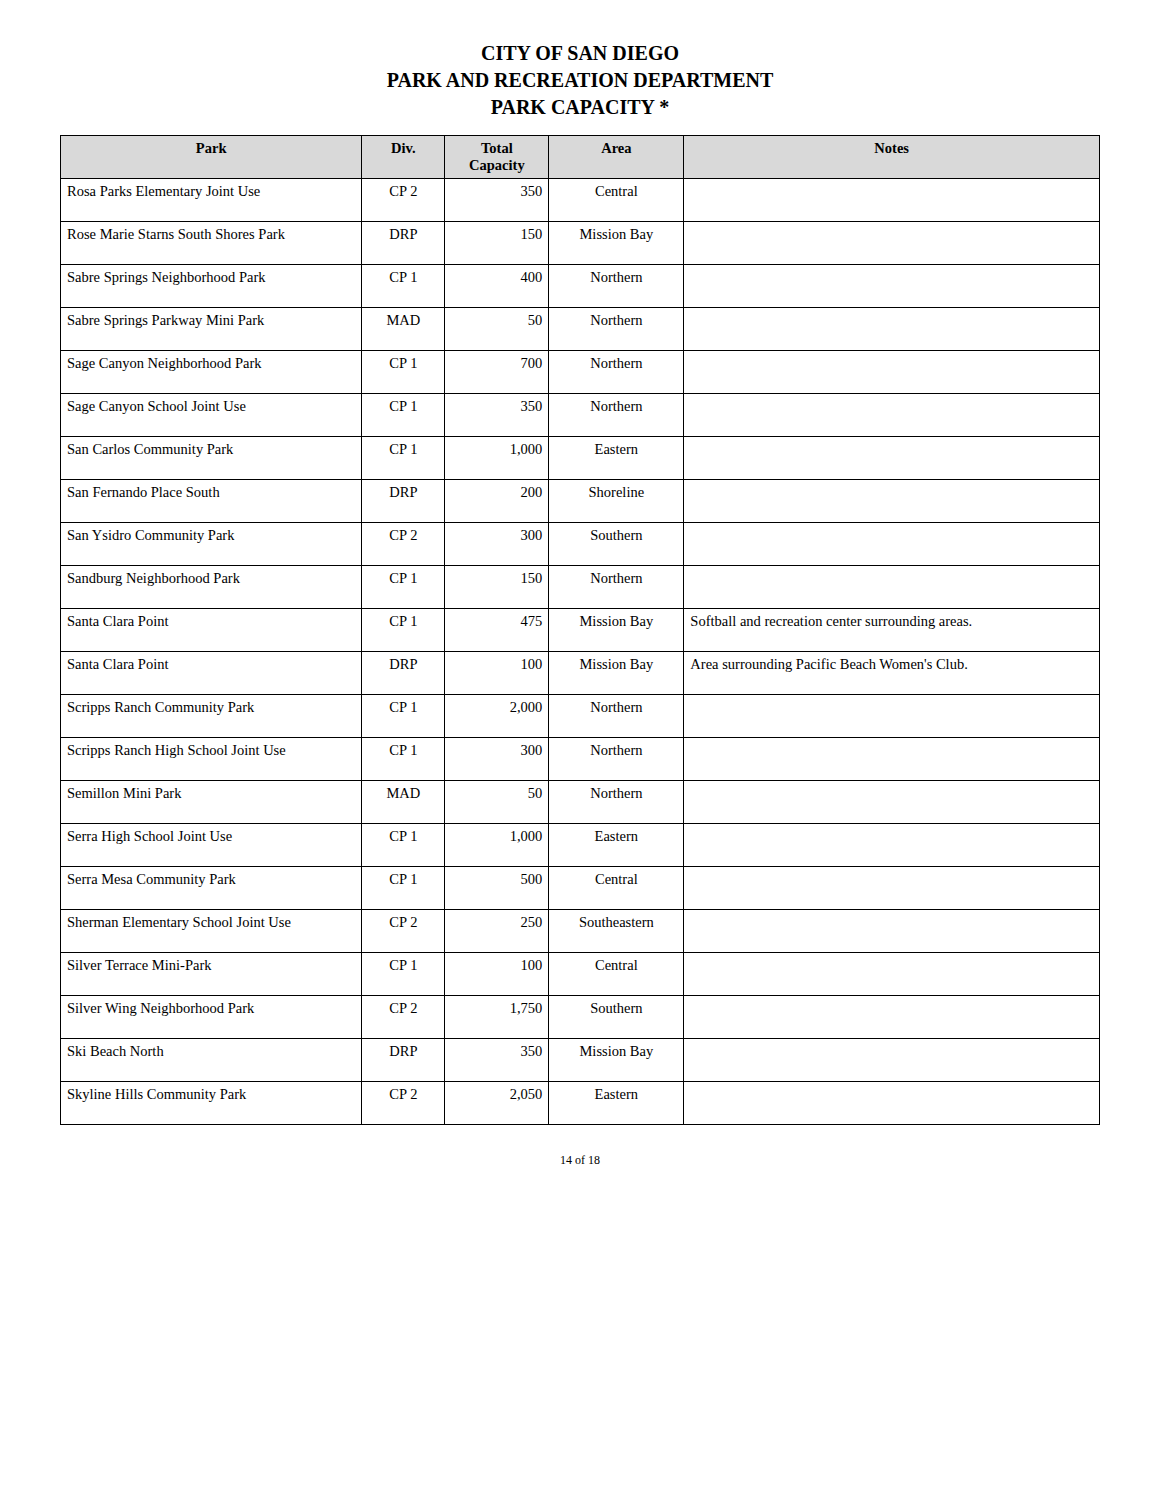CITY OF SAN DIEGO
PARK AND RECREATION DEPARTMENT
PARK CAPACITY *
| Park | Div. | Total Capacity | Area | Notes |
| --- | --- | --- | --- | --- |
| Rosa Parks Elementary Joint Use | CP 2 | 350 | Central | |
| Rose Marie Starns South Shores Park | DRP | 150 | Mission Bay | |
| Sabre Springs Neighborhood Park | CP 1 | 400 | Northern | |
| Sabre Springs Parkway Mini Park | MAD | 50 | Northern | |
| Sage Canyon Neighborhood Park | CP 1 | 700 | Northern | |
| Sage Canyon School Joint Use | CP 1 | 350 | Northern | |
| San Carlos Community Park | CP 1 | 1,000 | Eastern | |
| San Fernando Place South | DRP | 200 | Shoreline | |
| San Ysidro Community Park | CP 2 | 300 | Southern | |
| Sandburg Neighborhood Park | CP 1 | 150 | Northern | |
| Santa Clara Point | CP 1 | 475 | Mission Bay | Softball and recreation center surrounding areas. |
| Santa Clara Point | DRP | 100 | Mission Bay | Area surrounding Pacific Beach Women's Club. |
| Scripps Ranch Community Park | CP 1 | 2,000 | Northern | |
| Scripps Ranch High School Joint Use | CP 1 | 300 | Northern | |
| Semillon Mini Park | MAD | 50 | Northern | |
| Serra High School Joint Use | CP 1 | 1,000 | Eastern | |
| Serra Mesa Community Park | CP 1 | 500 | Central | |
| Sherman Elementary School Joint Use | CP 2 | 250 | Southeastern | |
| Silver Terrace Mini-Park | CP 1 | 100 | Central | |
| Silver Wing Neighborhood Park | CP 2 | 1,750 | Southern | |
| Ski Beach North | DRP | 350 | Mission Bay | |
| Skyline Hills Community Park | CP 2 | 2,050 | Eastern | |
14 of 18